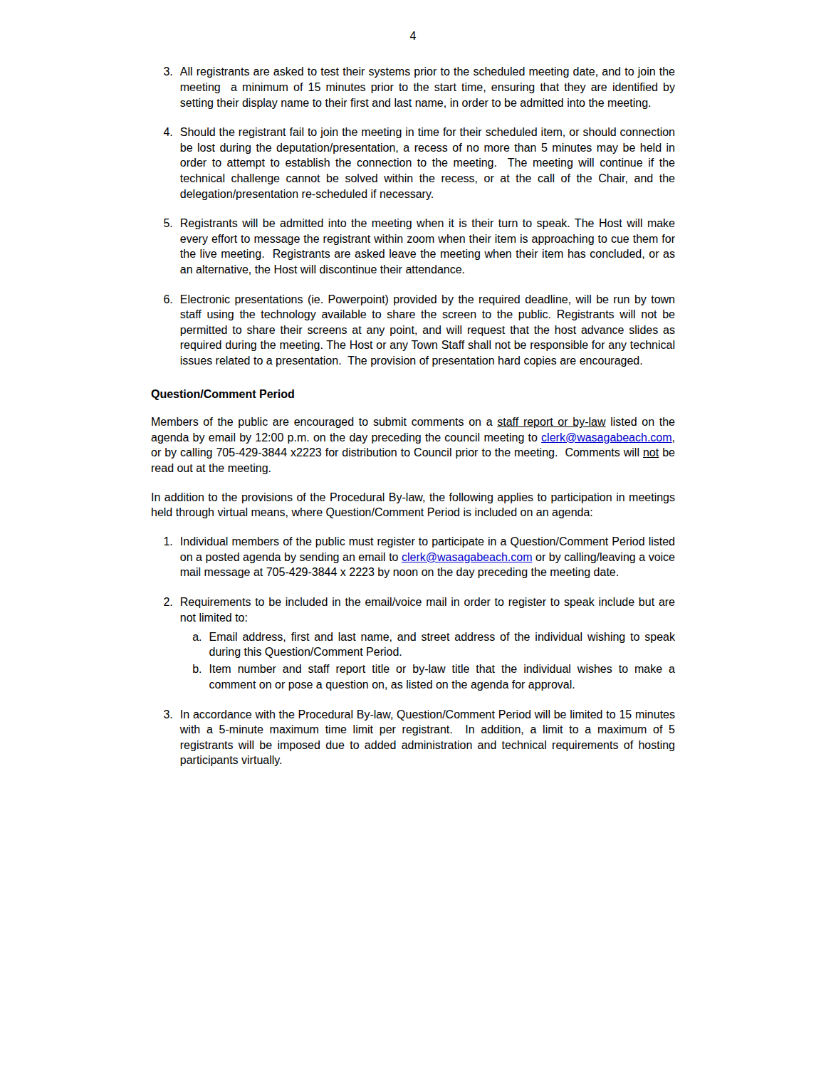4
All registrants are asked to test their systems prior to the scheduled meeting date, and to join the meeting a minimum of 15 minutes prior to the start time, ensuring that they are identified by setting their display name to their first and last name, in order to be admitted into the meeting.
Should the registrant fail to join the meeting in time for their scheduled item, or should connection be lost during the deputation/presentation, a recess of no more than 5 minutes may be held in order to attempt to establish the connection to the meeting. The meeting will continue if the technical challenge cannot be solved within the recess, or at the call of the Chair, and the delegation/presentation re-scheduled if necessary.
Registrants will be admitted into the meeting when it is their turn to speak. The Host will make every effort to message the registrant within zoom when their item is approaching to cue them for the live meeting. Registrants are asked leave the meeting when their item has concluded, or as an alternative, the Host will discontinue their attendance.
Electronic presentations (ie. Powerpoint) provided by the required deadline, will be run by town staff using the technology available to share the screen to the public. Registrants will not be permitted to share their screens at any point, and will request that the host advance slides as required during the meeting. The Host or any Town Staff shall not be responsible for any technical issues related to a presentation. The provision of presentation hard copies are encouraged.
Question/Comment Period
Members of the public are encouraged to submit comments on a staff report or by-law listed on the agenda by email by 12:00 p.m. on the day preceding the council meeting to clerk@wasagabeach.com, or by calling 705-429-3844 x2223 for distribution to Council prior to the meeting. Comments will not be read out at the meeting.
In addition to the provisions of the Procedural By-law, the following applies to participation in meetings held through virtual means, where Question/Comment Period is included on an agenda:
Individual members of the public must register to participate in a Question/Comment Period listed on a posted agenda by sending an email to clerk@wasagabeach.com or by calling/leaving a voice mail message at 705-429-3844 x 2223 by noon on the day preceding the meeting date.
Requirements to be included in the email/voice mail in order to register to speak include but are not limited to:
Email address, first and last name, and street address of the individual wishing to speak during this Question/Comment Period.
Item number and staff report title or by-law title that the individual wishes to make a comment on or pose a question on, as listed on the agenda for approval.
In accordance with the Procedural By-law, Question/Comment Period will be limited to 15 minutes with a 5-minute maximum time limit per registrant. In addition, a limit to a maximum of 5 registrants will be imposed due to added administration and technical requirements of hosting participants virtually.